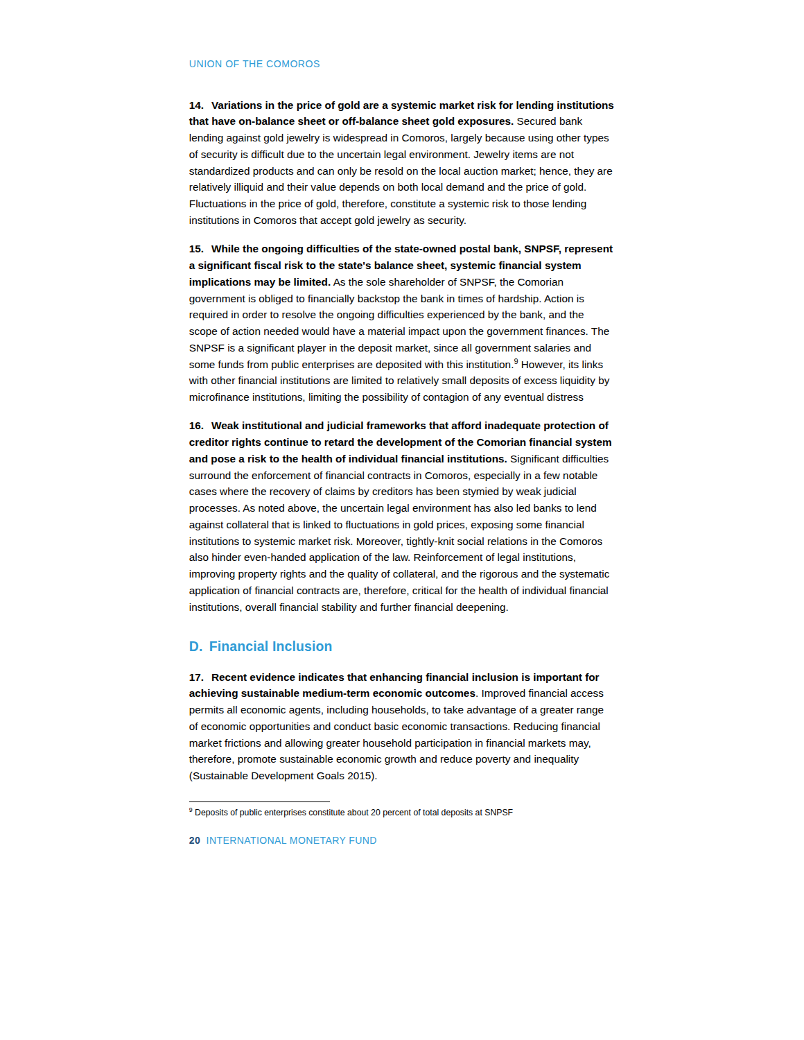Union of the Comoros
14. Variations in the price of gold are a systemic market risk for lending institutions that have on-balance sheet or off-balance sheet gold exposures. Secured bank lending against gold jewelry is widespread in Comoros, largely because using other types of security is difficult due to the uncertain legal environment. Jewelry items are not standardized products and can only be resold on the local auction market; hence, they are relatively illiquid and their value depends on both local demand and the price of gold. Fluctuations in the price of gold, therefore, constitute a systemic risk to those lending institutions in Comoros that accept gold jewelry as security.
15. While the ongoing difficulties of the state-owned postal bank, SNPSF, represent a significant fiscal risk to the state's balance sheet, systemic financial system implications may be limited. As the sole shareholder of SNPSF, the Comorian government is obliged to financially backstop the bank in times of hardship. Action is required in order to resolve the ongoing difficulties experienced by the bank, and the scope of action needed would have a material impact upon the government finances. The SNPSF is a significant player in the deposit market, since all government salaries and some funds from public enterprises are deposited with this institution.9 However, its links with other financial institutions are limited to relatively small deposits of excess liquidity by microfinance institutions, limiting the possibility of contagion of any eventual distress
16. Weak institutional and judicial frameworks that afford inadequate protection of creditor rights continue to retard the development of the Comorian financial system and pose a risk to the health of individual financial institutions. Significant difficulties surround the enforcement of financial contracts in Comoros, especially in a few notable cases where the recovery of claims by creditors has been stymied by weak judicial processes. As noted above, the uncertain legal environment has also led banks to lend against collateral that is linked to fluctuations in gold prices, exposing some financial institutions to systemic market risk. Moreover, tightly-knit social relations in the Comoros also hinder even-handed application of the law. Reinforcement of legal institutions, improving property rights and the quality of collateral, and the rigorous and the systematic application of financial contracts are, therefore, critical for the health of individual financial institutions, overall financial stability and further financial deepening.
D. Financial Inclusion
17. Recent evidence indicates that enhancing financial inclusion is important for achieving sustainable medium-term economic outcomes. Improved financial access permits all economic agents, including households, to take advantage of a greater range of economic opportunities and conduct basic economic transactions. Reducing financial market frictions and allowing greater household participation in financial markets may, therefore, promote sustainable economic growth and reduce poverty and inequality (Sustainable Development Goals 2015).
9 Deposits of public enterprises constitute about 20 percent of total deposits at SNPSF
20 International Monetary Fund